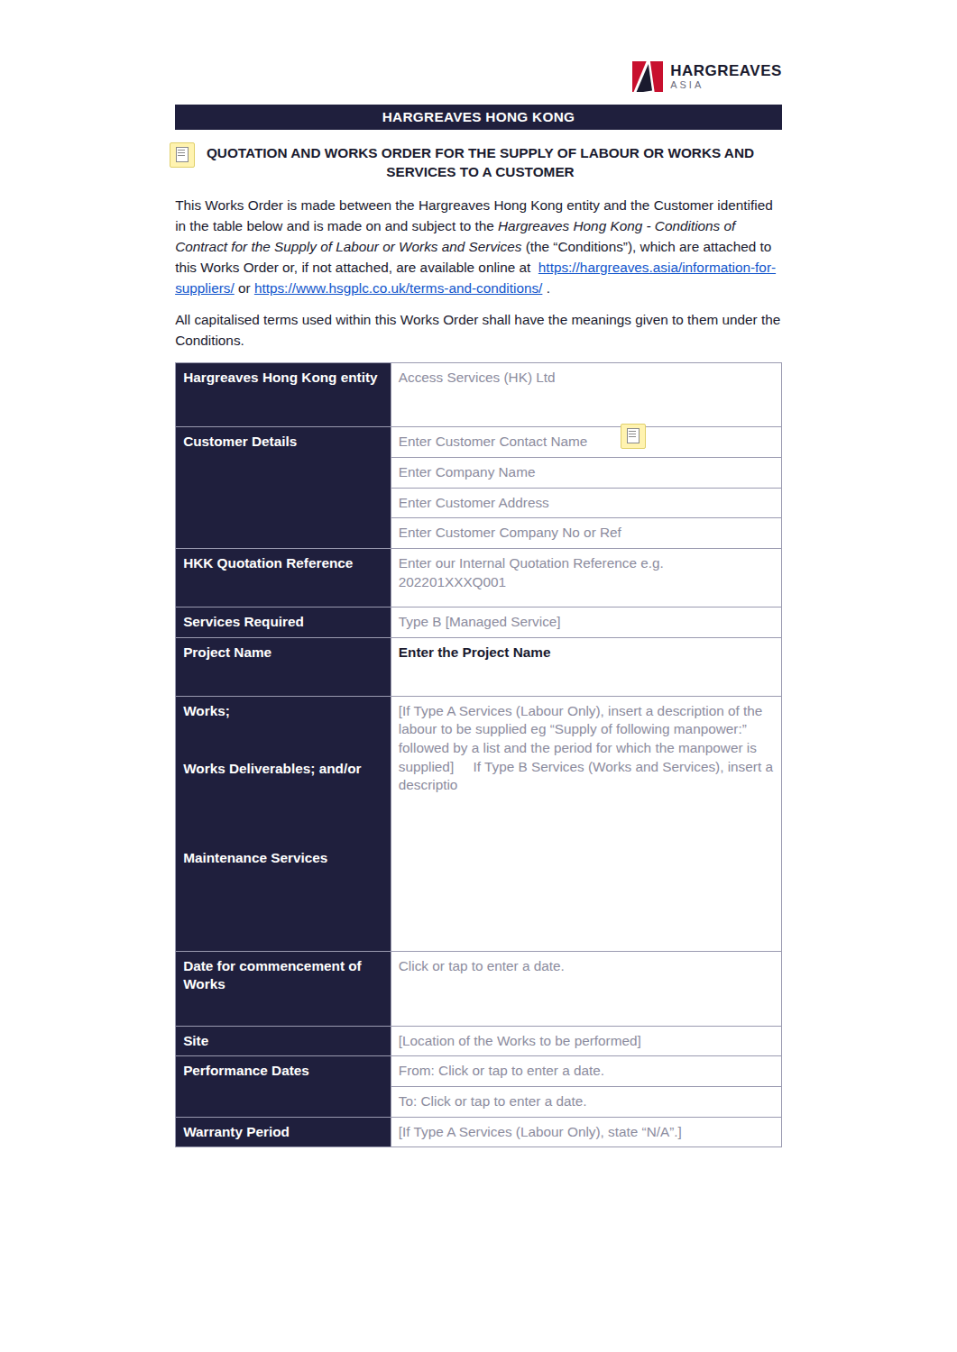HARGREAVES
ASIA
HARGREAVES HONG KONG
QUOTATION AND WORKS ORDER FOR THE SUPPLY OF LABOUR OR WORKS AND SERVICES TO A CUSTOMER
This Works Order is made between the Hargreaves Hong Kong entity and the Customer identified in the table below and is made on and subject to the Hargreaves Hong Kong - Conditions of Contract for the Supply of Labour or Works and Services (the “Conditions”), which are attached to this Works Order or, if not attached, are available online at https://hargreaves.asia/information-for-suppliers/ or https://www.hsgplc.co.uk/terms-and-conditions/ .
All capitalised terms used within this Works Order shall have the meanings given to them under the Conditions.
| Hargreaves Hong Kong entity | Access Services (HK) Ltd |
| Customer Details | Enter Customer Contact Name |
| Enter Company Name |
| Enter Customer Address |
| Enter Customer Company No or Ref |
| HKK Quotation Reference | Enter our Internal Quotation Reference e.g. 202201XXXQ001 |
| Services Required | Type B [Managed Service] |
| Project Name | Enter the Project Name |
| Works; Works Deliverables; and/or Maintenance Services | [If Type A Services (Labour Only), insert a description of the labour to be supplied eg “Supply of following manpower:” followed by a list and the period for which the manpower is supplied] If Type B Services (Works and Services), insert a descriptio |
| Date for commencement of Works | Click or tap to enter a date. |
| Site | [Location of the Works to be performed] |
| Performance Dates | From: Click or tap to enter a date. |
| To: Click or tap to enter a date. |
| Warranty Period | [If Type A Services (Labour Only), state “N/A”.] |